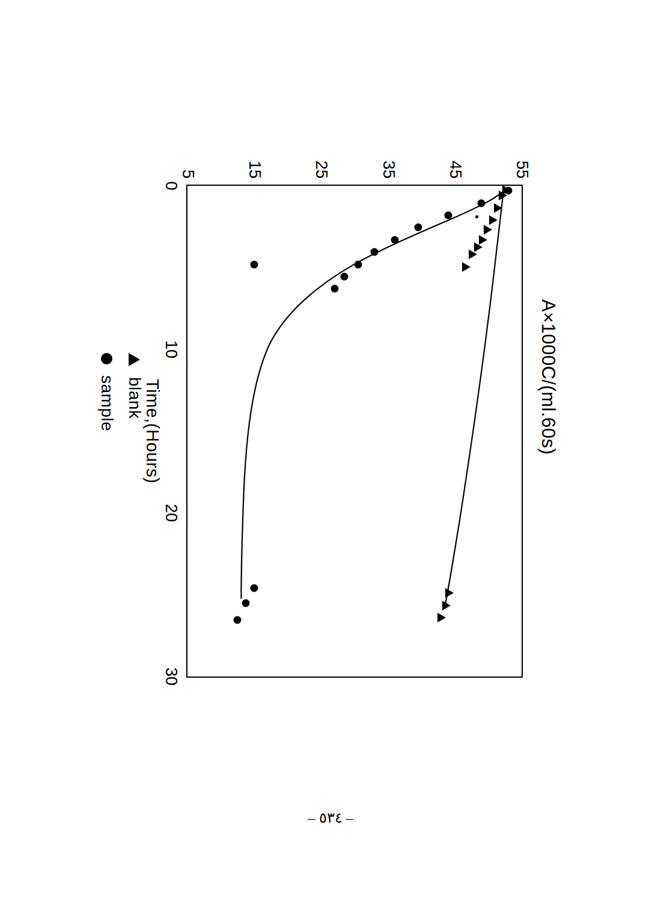A×1000C/(ml.60s)
5
15
25
35
45
55
0
10
20
30
Time,(Hours)
blank
sample
– ٥٣٤ –